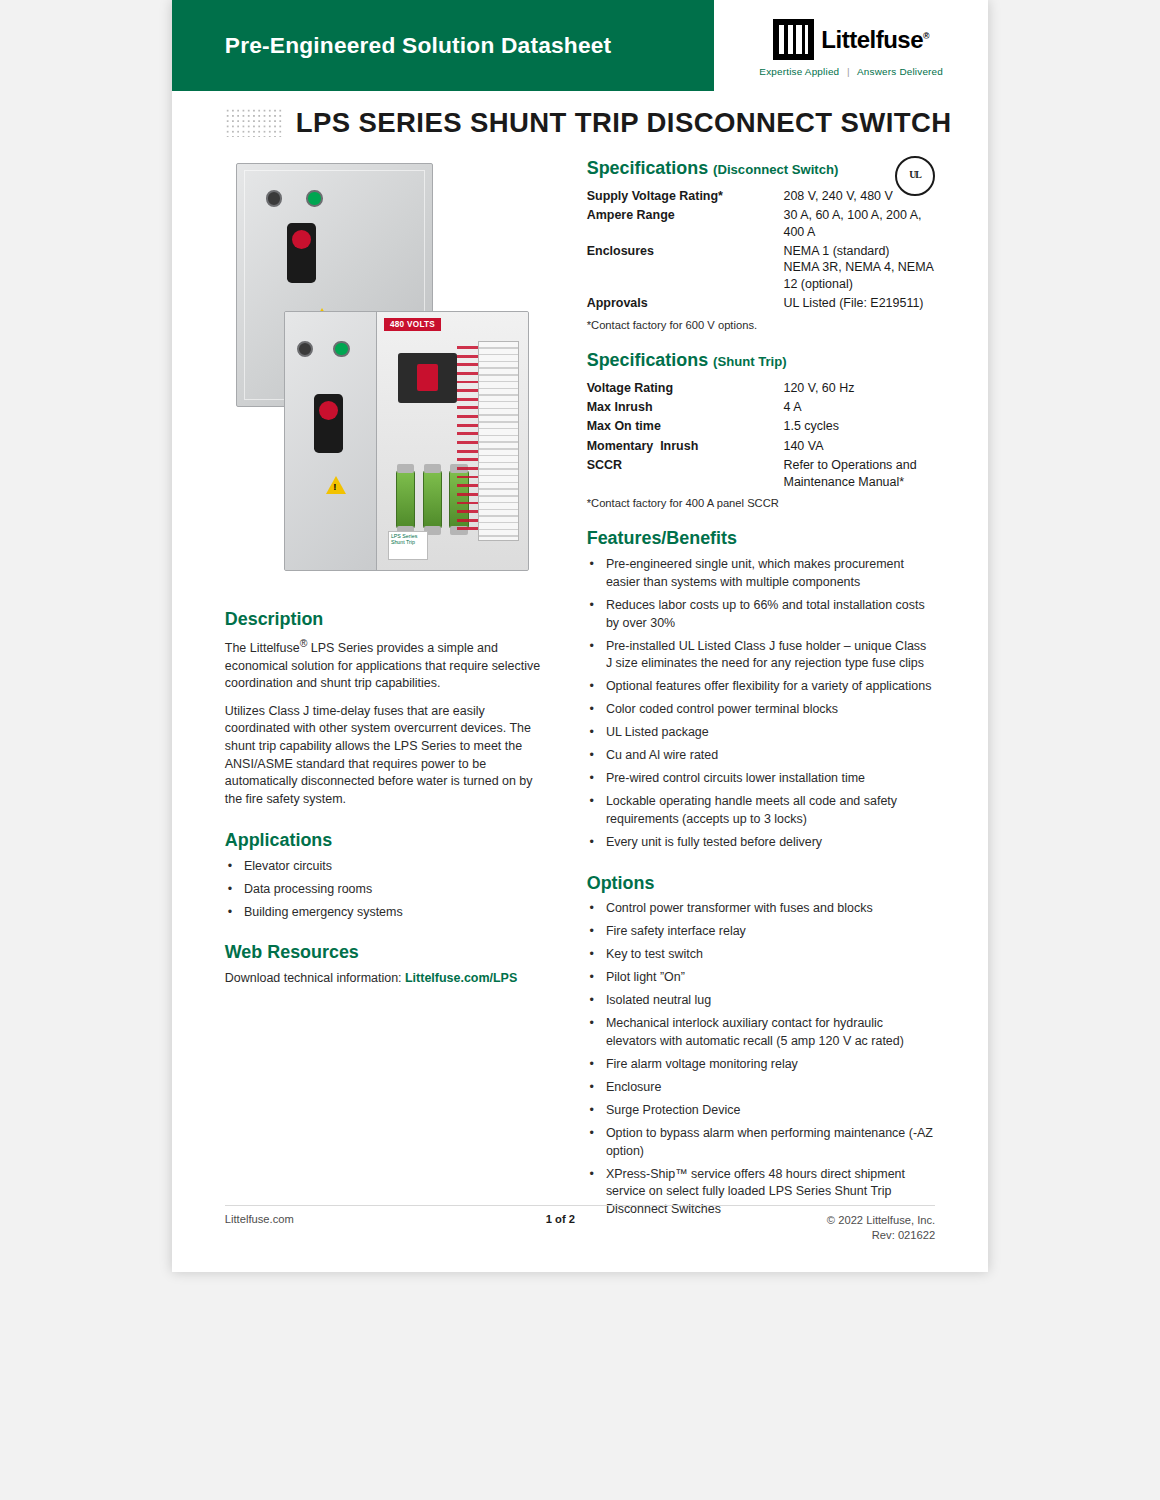Pre-Engineered Solution Datasheet
Littelfuse®
Expertise Applied | Answers Delivered
LPS Series Shunt Trip Disconnect Switch
UL
480 VOLTS
LPS Series
Shunt Trip
Description
The Littelfuse® LPS Series provides a simple and economical solution for applications that require selective coordination and shunt trip capabilities.
Utilizes Class J time-delay fuses that are easily coordinated with other system overcurrent devices. The shunt trip capability allows the LPS Series to meet the ANSI/ASME standard that requires power to be automatically disconnected before water is turned on by the fire safety system.
Applications
Elevator circuits
Data processing rooms
Building emergency systems
Web Resources
Download technical information: Littelfuse.com/LPS
Specifications (Disconnect Switch)
| Supply Voltage Rating* | 208 V, 240 V, 480 V |
| Ampere Range | 30 A, 60 A, 100 A, 200 A, 400 A |
| Enclosures | NEMA 1 (standard) NEMA 3R, NEMA 4, NEMA 12 (optional) |
| Approvals | UL Listed (File: E219511) |
*Contact factory for 600 V options.
Specifications (Shunt Trip)
| Voltage Rating | 120 V, 60 Hz |
| Max Inrush | 4 A |
| Max On time | 1.5 cycles |
| Momentary Inrush | 140 VA |
| SCCR | Refer to Operations and Maintenance Manual* |
*Contact factory for 400 A panel SCCR
Features/Benefits
Pre-engineered single unit, which makes procurement easier than systems with multiple components
Reduces labor costs up to 66% and total installation costs by over 30%
Pre-installed UL Listed Class J fuse holder – unique Class J size eliminates the need for any rejection type fuse clips
Optional features offer flexibility for a variety of applications
Color coded control power terminal blocks
UL Listed package
Cu and Al wire rated
Pre-wired control circuits lower installation time
Lockable operating handle meets all code and safety requirements (accepts up to 3 locks)
Every unit is fully tested before delivery
Options
Control power transformer with fuses and blocks
Fire safety interface relay
Key to test switch
Pilot light ”On”
Isolated neutral lug
Mechanical interlock auxiliary contact for hydraulic elevators with automatic recall (5 amp 120 V ac rated)
Fire alarm voltage monitoring relay
Enclosure
Surge Protection Device
Option to bypass alarm when performing maintenance (-AZ option)
XPress-Ship™ service offers 48 hours direct shipment service on select fully loaded LPS Series Shunt Trip Disconnect Switches
Littelfuse.com
1 of 2
© 2022 Littelfuse, Inc.
Rev: 021622